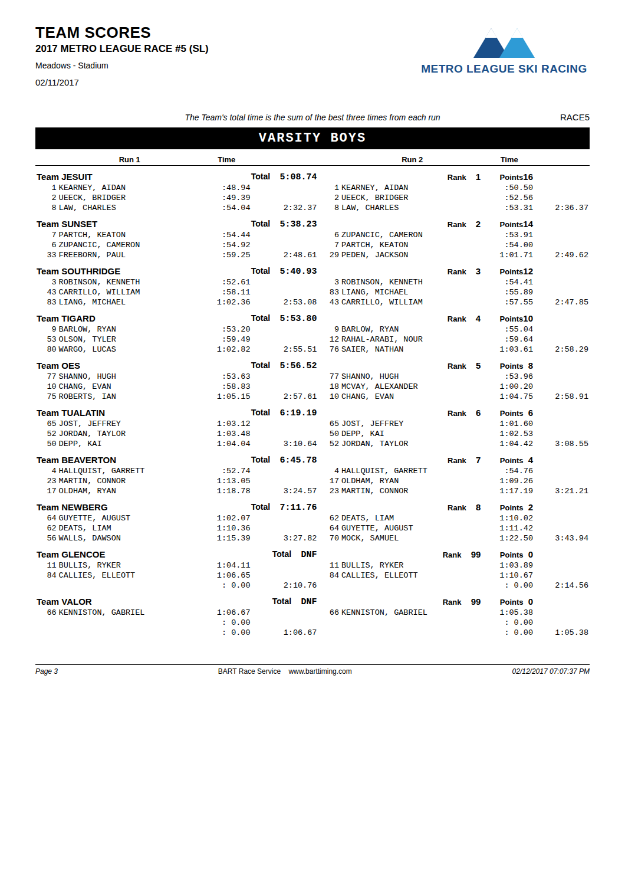TEAM SCORES
2017 METRO LEAGUE RACE #5 (SL)
Meadows - Stadium
02/11/2017
METRO LEAGUE SKI RACING
The Team's total time is the sum of the best three times from each run RACE5
VARSITY BOYS
| | Run 1 | Time | | | Run 2 | Time | |
| --- | --- | --- | --- | --- | --- | --- | --- |
| Team JESUIT | Total 5:08.74 | Rank 1 Points 16 | |
| 1 | KEARNEY, AIDAN | :48.94 | | 1 | KEARNEY, AIDAN | :50.50 | |
| 2 | UEECK, BRIDGER | :49.39 | | 2 | UEECK, BRIDGER | :52.56 | |
| 8 | LAW, CHARLES | :54.04 | 2:32.37 | 8 | LAW, CHARLES | :53.31 | 2:36.37 |
| Team SUNSET | Total 5:38.23 | Rank 2 Points 14 | |
| 7 | PARTCH, KEATON | :54.44 | | 6 | ZUPANCIC, CAMERON | :53.91 | |
| 6 | ZUPANCIC, CAMERON | :54.92 | | 7 | PARTCH, KEATON | :54.00 | |
| 33 | FREEBORN, PAUL | :59.25 | 2:48.61 | 29 | PEDEN, JACKSON | 1:01.71 | 2:49.62 |
| Team SOUTHRIDGE | Total 5:40.93 | Rank 3 Points 12 | |
| 3 | ROBINSON, KENNETH | :52.61 | | 3 | ROBINSON, KENNETH | :54.41 | |
| 43 | CARRILLO, WILLIAM | :58.11 | | 83 | LIANG, MICHAEL | :55.89 | |
| 83 | LIANG, MICHAEL | 1:02.36 | 2:53.08 | 43 | CARRILLO, WILLIAM | :57.55 | 2:47.85 |
| Team TIGARD | Total 5:53.80 | Rank 4 Points 10 | |
| 9 | BARLOW, RYAN | :53.20 | | 9 | BARLOW, RYAN | :55.04 | |
| 53 | OLSON, TYLER | :59.49 | | 12 | RAHAL-ARABI, NOUR | :59.64 | |
| 80 | WARGO, LUCAS | 1:02.82 | 2:55.51 | 76 | SAIER, NATHAN | 1:03.61 | 2:58.29 |
| Team OES | Total 5:56.52 | Rank 5 Points 8 | |
| 77 | SHANNO, HUGH | :53.63 | | 77 | SHANNO, HUGH | :53.96 | |
| 10 | CHANG, EVAN | :58.83 | | 18 | MCVAY, ALEXANDER | 1:00.20 | |
| 75 | ROBERTS, IAN | 1:05.15 | 2:57.61 | 10 | CHANG, EVAN | 1:04.75 | 2:58.91 |
| Team TUALATIN | Total 6:19.19 | Rank 6 Points 6 | |
| 65 | JOST, JEFFREY | 1:03.12 | | 65 | JOST, JEFFREY | 1:01.60 | |
| 52 | JORDAN, TAYLOR | 1:03.48 | | 50 | DEPP, KAI | 1:02.53 | |
| 50 | DEPP, KAI | 1:04.04 | 3:10.64 | 52 | JORDAN, TAYLOR | 1:04.42 | 3:08.55 |
| Team BEAVERTON | Total 6:45.78 | Rank 7 Points 4 | |
| 4 | HALLQUIST, GARRETT | :52.74 | | 4 | HALLQUIST, GARRETT | :54.76 | |
| 23 | MARTIN, CONNOR | 1:13.05 | | 17 | OLDHAM, RYAN | 1:09.26 | |
| 17 | OLDHAM, RYAN | 1:18.78 | 3:24.57 | 23 | MARTIN, CONNOR | 1:17.19 | 3:21.21 |
| Team NEWBERG | Total 7:11.76 | Rank 8 Points 2 | |
| 64 | GUYETTE, AUGUST | 1:02.07 | | 62 | DEATS, LIAM | 1:10.02 | |
| 62 | DEATS, LIAM | 1:10.36 | | 64 | GUYETTE, AUGUST | 1:11.42 | |
| 56 | WALLS, DAWSON | 1:15.39 | 3:27.82 | 70 | MOCK, SAMUEL | 1:22.50 | 3:43.94 |
| Team GLENCOE | Total DNF | Rank 99 Points 0 | |
| 11 | BULLIS, RYKER | 1:04.11 | | 11 | BULLIS, RYKER | 1:03.89 | |
| 84 | CALLIES, ELLEOTT | 1:06.65 | | 84 | CALLIES, ELLEOTT | 1:10.67 | |
| | | : 0.00 | 2:10.76 | | | : 0.00 | 2:14.56 |
| Team VALOR | Total DNF | Rank 99 Points 0 | |
| 66 | KENNISTON, GABRIEL | 1:06.67 | | 66 | KENNISTON, GABRIEL | 1:05.38 | |
| | | : 0.00 | | | | : 0.00 | |
| | | : 0.00 | 1:06.67 | | | : 0.00 | 1:05.38 |
Page 3
BART Race Service www.barttiming.com
02/12/2017 07:07:37 PM